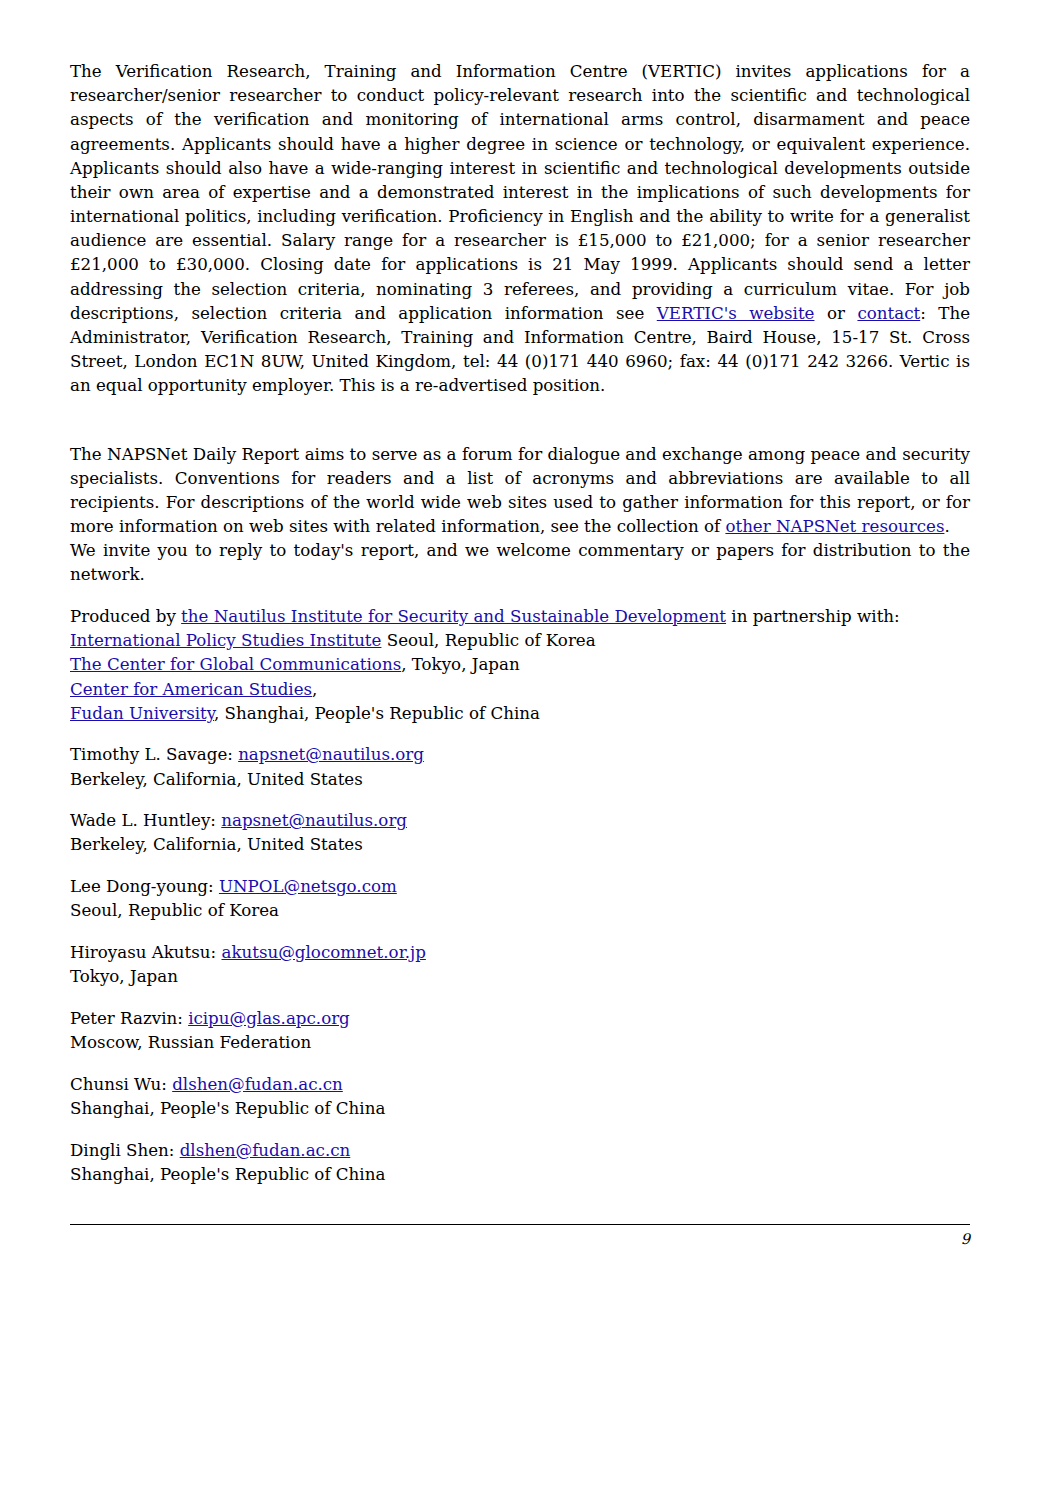The Verification Research, Training and Information Centre (VERTIC) invites applications for a researcher/senior researcher to conduct policy-relevant research into the scientific and technological aspects of the verification and monitoring of international arms control, disarmament and peace agreements. Applicants should have a higher degree in science or technology, or equivalent experience. Applicants should also have a wide-ranging interest in scientific and technological developments outside their own area of expertise and a demonstrated interest in the implications of such developments for international politics, including verification. Proficiency in English and the ability to write for a generalist audience are essential. Salary range for a researcher is £15,000 to £21,000; for a senior researcher £21,000 to £30,000. Closing date for applications is 21 May 1999. Applicants should send a letter addressing the selection criteria, nominating 3 referees, and providing a curriculum vitae. For job descriptions, selection criteria and application information see VERTIC's website or contact: The Administrator, Verification Research, Training and Information Centre, Baird House, 15-17 St. Cross Street, London EC1N 8UW, United Kingdom, tel: 44 (0)171 440 6960; fax: 44 (0)171 242 3266. Vertic is an equal opportunity employer. This is a re-advertised position.
The NAPSNet Daily Report aims to serve as a forum for dialogue and exchange among peace and security specialists. Conventions for readers and a list of acronyms and abbreviations are available to all recipients. For descriptions of the world wide web sites used to gather information for this report, or for more information on web sites with related information, see the collection of other NAPSNet resources.
We invite you to reply to today's report, and we welcome commentary or papers for distribution to the network.
Produced by the Nautilus Institute for Security and Sustainable Development in partnership with:
International Policy Studies Institute Seoul, Republic of Korea
The Center for Global Communications, Tokyo, Japan
Center for American Studies,
Fudan University, Shanghai, People's Republic of China
Timothy L. Savage: napsnet@nautilus.org
Berkeley, California, United States
Wade L. Huntley: napsnet@nautilus.org
Berkeley, California, United States
Lee Dong-young: UNPOL@netsgo.com
Seoul, Republic of Korea
Hiroyasu Akutsu: akutsu@glocomnet.or.jp
Tokyo, Japan
Peter Razvin: icipu@glas.apc.org
Moscow, Russian Federation
Chunsi Wu: dlshen@fudan.ac.cn
Shanghai, People's Republic of China
Dingli Shen: dlshen@fudan.ac.cn
Shanghai, People's Republic of China
9